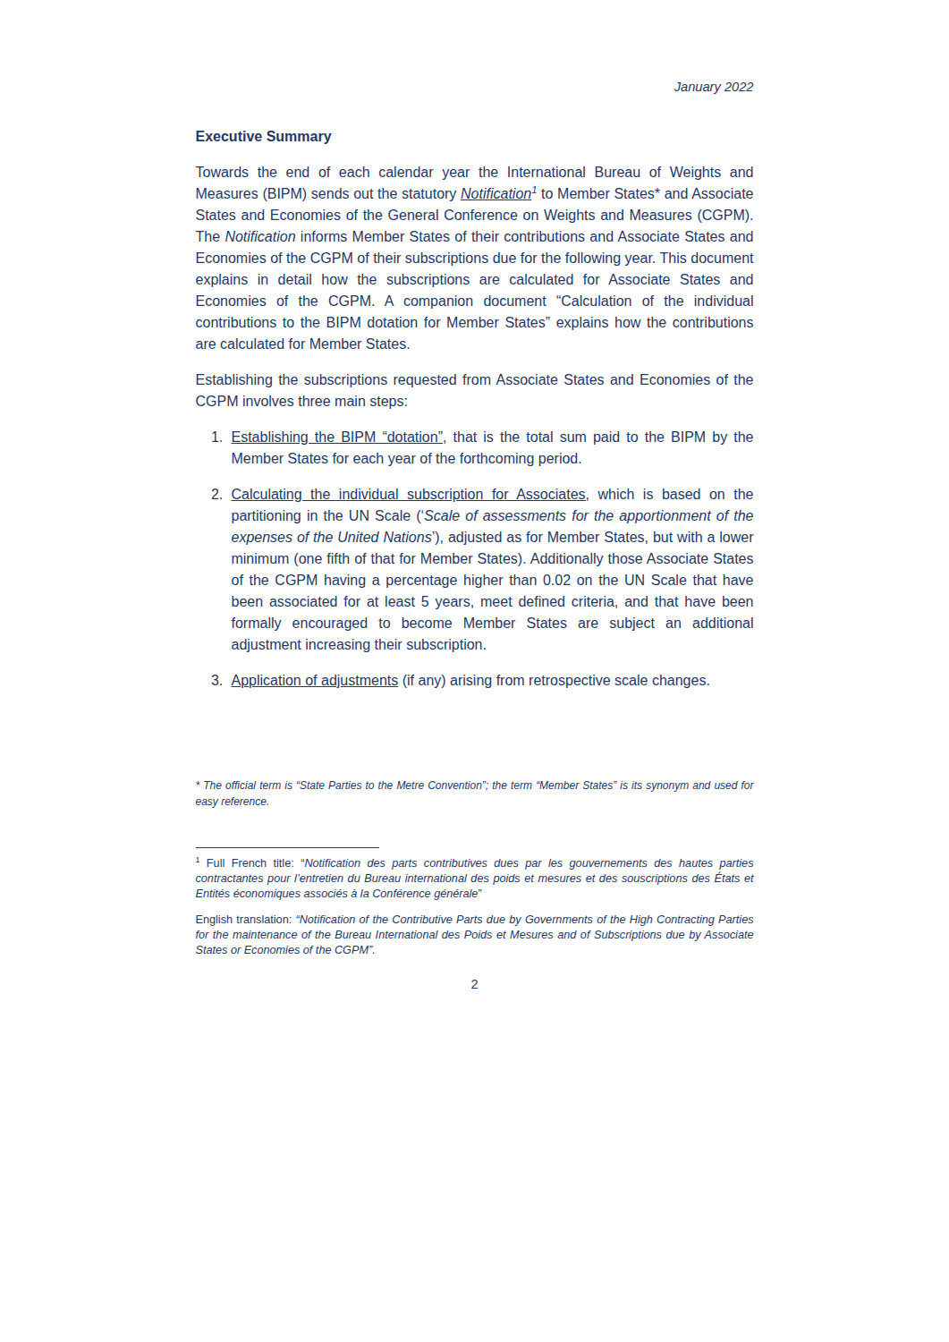January 2022
Executive Summary
Towards the end of each calendar year the International Bureau of Weights and Measures (BIPM) sends out the statutory Notification1 to Member States* and Associate States and Economies of the General Conference on Weights and Measures (CGPM). The Notification informs Member States of their contributions and Associate States and Economies of the CGPM of their subscriptions due for the following year. This document explains in detail how the subscriptions are calculated for Associate States and Economies of the CGPM. A companion document “Calculation of the individual contributions to the BIPM dotation for Member States” explains how the contributions are calculated for Member States.
Establishing the subscriptions requested from Associate States and Economies of the CGPM involves three main steps:
Establishing the BIPM “dotation”, that is the total sum paid to the BIPM by the Member States for each year of the forthcoming period.
Calculating the individual subscription for Associates, which is based on the partitioning in the UN Scale (‘Scale of assessments for the apportionment of the expenses of the United Nations’), adjusted as for Member States, but with a lower minimum (one fifth of that for Member States). Additionally those Associate States of the CGPM having a percentage higher than 0.02 on the UN Scale that have been associated for at least 5 years, meet defined criteria, and that have been formally encouraged to become Member States are subject an additional adjustment increasing their subscription.
Application of adjustments (if any) arising from retrospective scale changes.
* The official term is “State Parties to the Metre Convention”; the term “Member States” is its synonym and used for easy reference.
1 Full French title: “Notification des parts contributives dues par les gouvernements des hautes parties contractantes pour l’entretien du Bureau international des poids et mesures et des souscriptions des États et Entités économiques associés à la Conférence générale”
English translation: “Notification of the Contributive Parts due by Governments of the High Contracting Parties for the maintenance of the Bureau International des Poids et Mesures and of Subscriptions due by Associate States or Economies of the CGPM”.
2